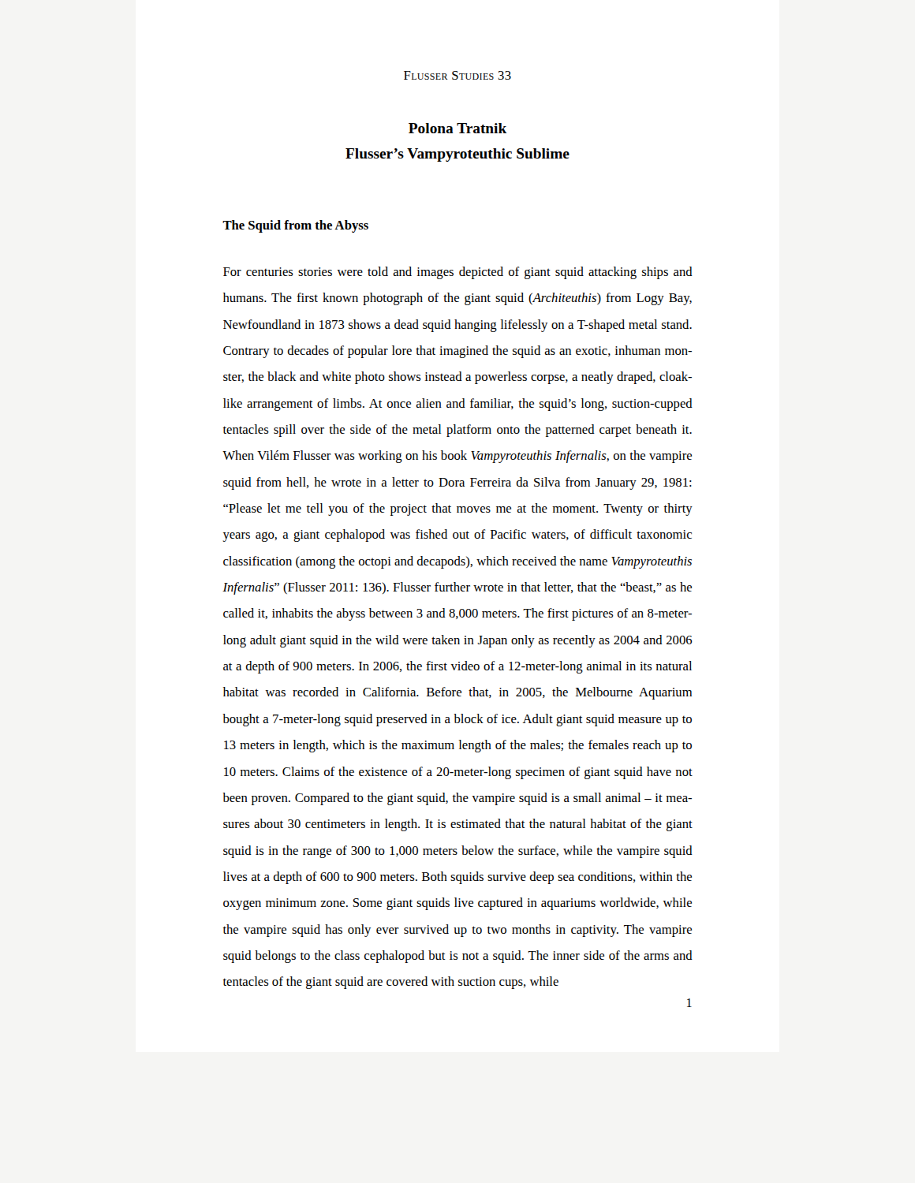Flusser Studies 33
Polona Tratnik
Flusser’s Vampyroteuthic Sublime
The Squid from the Abyss
For centuries stories were told and images depicted of giant squid attacking ships and humans. The first known photograph of the giant squid (Architeuthis) from Logy Bay, Newfoundland in 1873 shows a dead squid hanging lifelessly on a T-shaped metal stand. Contrary to decades of popular lore that imagined the squid as an exotic, inhuman monster, the black and white photo shows instead a powerless corpse, a neatly draped, cloak-like arrangement of limbs. At once alien and familiar, the squid’s long, suction-cupped tentacles spill over the side of the metal platform onto the patterned carpet beneath it. When Vilém Flusser was working on his book Vampyroteuthis Infernalis, on the vampire squid from hell, he wrote in a letter to Dora Ferreira da Silva from January 29, 1981: “Please let me tell you of the project that moves me at the moment. Twenty or thirty years ago, a giant cephalopod was fished out of Pacific waters, of difficult taxonomic classification (among the octopi and decapods), which received the name Vampyroteuthis Infernalis” (Flusser 2011: 136). Flusser further wrote in that letter, that the “beast,” as he called it, inhabits the abyss between 3 and 8,000 meters. The first pictures of an 8-meter-long adult giant squid in the wild were taken in Japan only as recently as 2004 and 2006 at a depth of 900 meters. In 2006, the first video of a 12-meter-long animal in its natural habitat was recorded in California. Before that, in 2005, the Melbourne Aquarium bought a 7-meter-long squid preserved in a block of ice. Adult giant squid measure up to 13 meters in length, which is the maximum length of the males; the females reach up to 10 meters. Claims of the existence of a 20-meter-long specimen of giant squid have not been proven. Compared to the giant squid, the vampire squid is a small animal – it measures about 30 centimeters in length. It is estimated that the natural habitat of the giant squid is in the range of 300 to 1,000 meters below the surface, while the vampire squid lives at a depth of 600 to 900 meters. Both squids survive deep sea conditions, within the oxygen minimum zone. Some giant squids live captured in aquariums worldwide, while the vampire squid has only ever survived up to two months in captivity. The vampire squid belongs to the class cephalopod but is not a squid. The inner side of the arms and tentacles of the giant squid are covered with suction cups, while
1